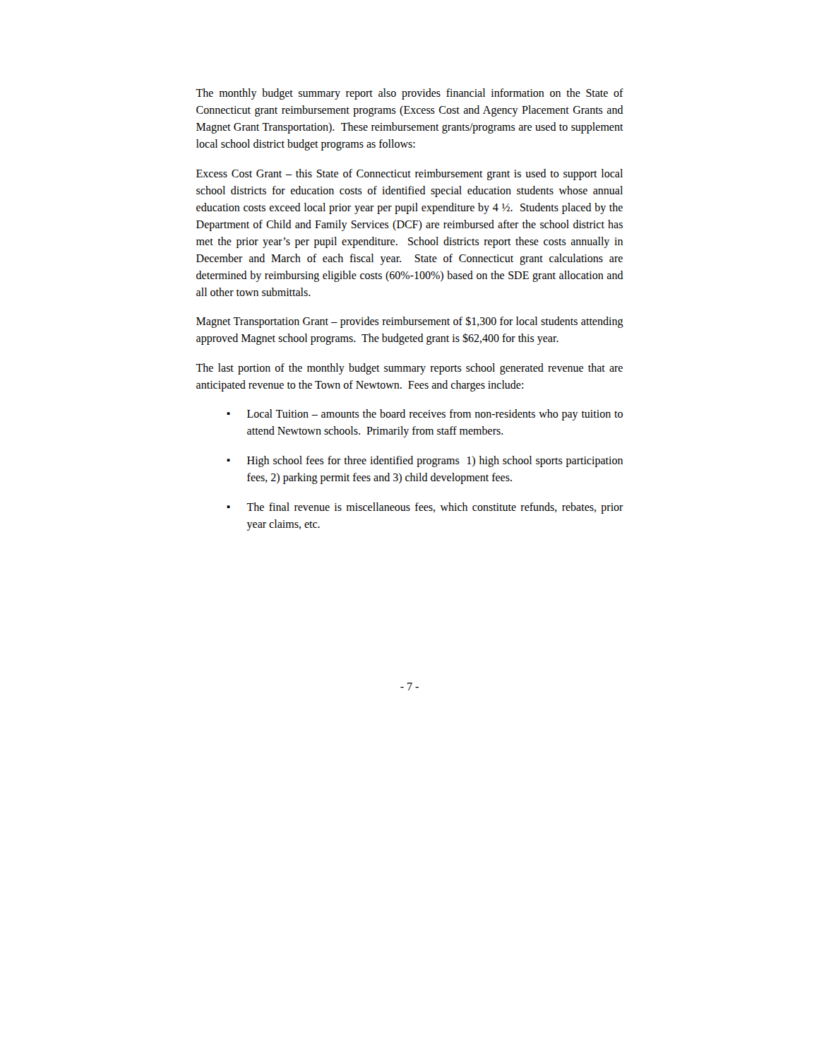The monthly budget summary report also provides financial information on the State of Connecticut grant reimbursement programs (Excess Cost and Agency Placement Grants and Magnet Grant Transportation). These reimbursement grants/programs are used to supplement local school district budget programs as follows:
Excess Cost Grant – this State of Connecticut reimbursement grant is used to support local school districts for education costs of identified special education students whose annual education costs exceed local prior year per pupil expenditure by 4 ½. Students placed by the Department of Child and Family Services (DCF) are reimbursed after the school district has met the prior year’s per pupil expenditure. School districts report these costs annually in December and March of each fiscal year. State of Connecticut grant calculations are determined by reimbursing eligible costs (60%-100%) based on the SDE grant allocation and all other town submittals.
Magnet Transportation Grant – provides reimbursement of $1,300 for local students attending approved Magnet school programs. The budgeted grant is $62,400 for this year.
The last portion of the monthly budget summary reports school generated revenue that are anticipated revenue to the Town of Newtown. Fees and charges include:
Local Tuition – amounts the board receives from non-residents who pay tuition to attend Newtown schools. Primarily from staff members.
High school fees for three identified programs 1) high school sports participation fees, 2) parking permit fees and 3) child development fees.
The final revenue is miscellaneous fees, which constitute refunds, rebates, prior year claims, etc.
- 7 -